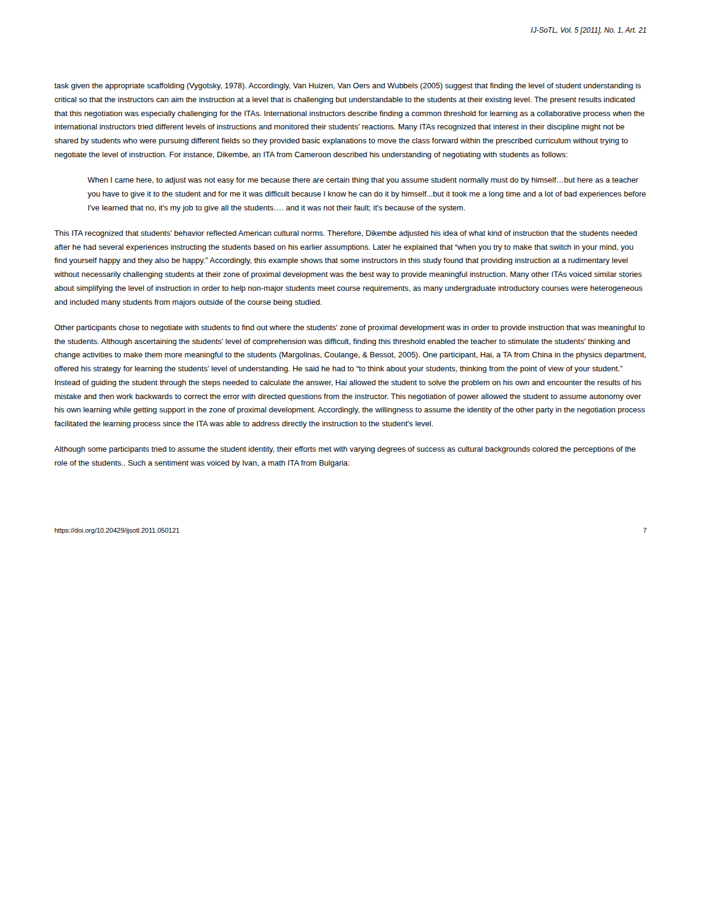IJ-SoTL, Vol. 5 [2011], No. 1, Art. 21
task given the appropriate scaffolding (Vygotsky, 1978). Accordingly, Van Huizen, Van Oers and Wubbels (2005) suggest that finding the level of student understanding is critical so that the instructors can aim the instruction at a level that is challenging but understandable to the students at their existing level. The present results indicated that this negotiation was especially challenging for the ITAs. International instructors describe finding a common threshold for learning as a collaborative process when the international instructors tried different levels of instructions and monitored their students' reactions. Many ITAs recognized that interest in their discipline might not be shared by students who were pursuing different fields so they provided basic explanations to move the class forward within the prescribed curriculum without trying to negotiate the level of instruction. For instance, Dikembe, an ITA from Cameroon described his understanding of negotiating with students as follows:
When I came here, to adjust was not easy for me because there are certain thing that you assume student normally must do by himself…but here as a teacher you have to give it to the student and for me it was difficult because I know he can do it by himself...but it took me a long time and a lot of bad experiences before I've learned that no, it's my job to give all the students…. and it was not their fault; it's because of the system.
This ITA recognized that students' behavior reflected American cultural norms. Therefore, Dikembe adjusted his idea of what kind of instruction that the students needed after he had several experiences instructing the students based on his earlier assumptions. Later he explained that “when you try to make that switch in your mind, you find yourself happy and they also be happy.” Accordingly, this example shows that some instructors in this study found that providing instruction at a rudimentary level without necessarily challenging students at their zone of proximal development was the best way to provide meaningful instruction. Many other ITAs voiced similar stories about simplifying the level of instruction in order to help non-major students meet course requirements, as many undergraduate introductory courses were heterogeneous and included many students from majors outside of the course being studied.
Other participants chose to negotiate with students to find out where the students' zone of proximal development was in order to provide instruction that was meaningful to the students. Although ascertaining the students' level of comprehension was difficult, finding this threshold enabled the teacher to stimulate the students' thinking and change activities to make them more meaningful to the students (Margolinas, Coulange, & Bessot, 2005). One participant, Hai, a TA from China in the physics department, offered his strategy for learning the students' level of understanding. He said he had to “to think about your students, thinking from the point of view of your student.” Instead of guiding the student through the steps needed to calculate the answer, Hai allowed the student to solve the problem on his own and encounter the results of his mistake and then work backwards to correct the error with directed questions from the instructor. This negotiation of power allowed the student to assume autonomy over his own learning while getting support in the zone of proximal development. Accordingly, the willingness to assume the identity of the other party in the negotiation process facilitated the learning process since the ITA was able to address directly the instruction to the student's level.
Although some participants tried to assume the student identity, their efforts met with varying degrees of success as cultural backgrounds colored the perceptions of the role of the students.. Such a sentiment was voiced by Ivan, a math ITA from Bulgaria:
https://doi.org/10.20429/ijsotl.2011.050121 7